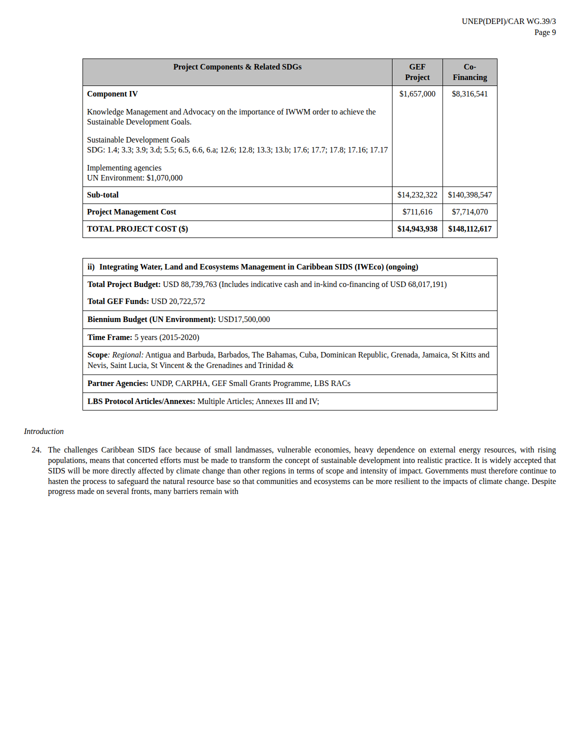UNEP(DEPI)/CAR WG.39/3
Page 9
| Project Components & Related SDGs | GEF Project | Co-Financing |
| --- | --- | --- |
| Component IV Knowledge Management and Advocacy on the importance of IWWM order to achieve the Sustainable Development Goals. Sustainable Development Goals SDG: 1.4; 3.3; 3.9; 3.d; 5.5; 6.5, 6.6, 6.a; 12.6; 12.8; 13.3; 13.b; 17.6; 17.7; 17.8; 17.16; 17.17 Implementing agencies UN Environment: $1,070,000 | $1,657,000 | $8,316,541 |
| Sub-total | $14,232,322 | $140,398,547 |
| Project Management Cost | $711,616 | $7,714,070 |
| TOTAL PROJECT COST ($) | $14,943,938 | $148,112,617 |
| ii) Integrating Water, Land and Ecosystems Management in Caribbean SIDS (IWEco) (ongoing) |
| Total Project Budget: USD 88,739,763 (Includes indicative cash and in-kind co-financing of USD 68,017,191) Total GEF Funds: USD 20,722,572 |
| Biennium Budget (UN Environment): USD17,500,000 |
| Time Frame: 5 years (2015-2020) |
| Scope : Regional: Antigua and Barbuda, Barbados, The Bahamas, Cuba, Dominican Republic, Grenada, Jamaica, St Kitts and Nevis, Saint Lucia, St Vincent & the Grenadines and Trinidad & |
| Partner Agencies: UNDP, CARPHA, GEF Small Grants Programme, LBS RACs |
| LBS Protocol Articles/Annexes: Multiple Articles; Annexes III and IV; |
Introduction
24.
The challenges Caribbean SIDS face because of small landmasses, vulnerable economies, heavy dependence on external energy resources, with rising populations, means that concerted efforts must be made to transform the concept of sustainable development into realistic practice. It is widely accepted that SIDS will be more directly affected by climate change than other regions in terms of scope and intensity of impact. Governments must therefore continue to hasten the process to safeguard the natural resource base so that communities and ecosystems can be more resilient to the impacts of climate change. Despite progress made on several fronts, many barriers remain with